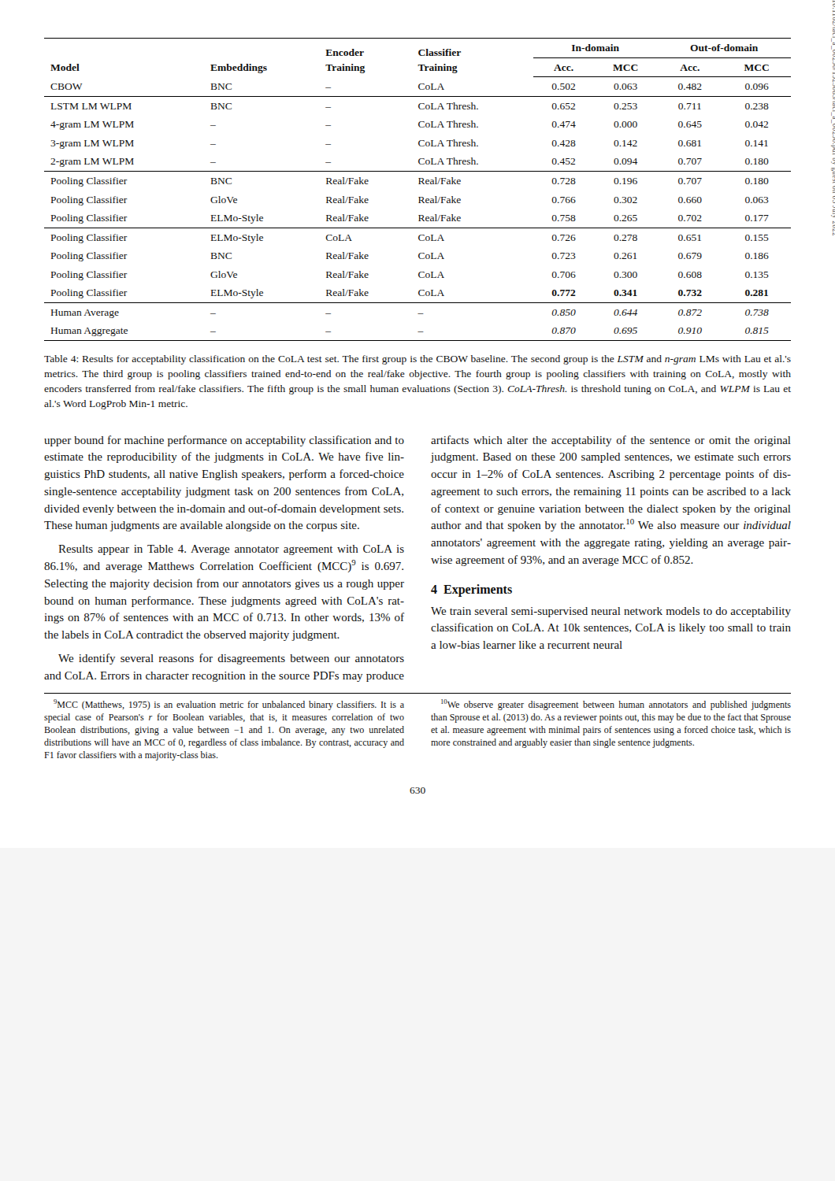Downloaded from http://direct.mit.edu/tacl/article-pdf/doi/10.1162/tacl_a_00290/1923083/tacl_a_00290.pdf by guest on 05 July 2022
| Model | Embeddings | Encoder Training | Classifier Training | In-domain | Out-of-domain |
| --- | --- | --- | --- | --- | --- |
| Acc. | MCC | Acc. | MCC |
| CBOW | BNC | – | CoLA | 0.502 | 0.063 | 0.482 | 0.096 |
| LSTM LM WLPM | BNC | – | CoLA Thresh. | 0.652 | 0.253 | 0.711 | 0.238 |
| 4-gram LM WLPM | – | – | CoLA Thresh. | 0.474 | 0.000 | 0.645 | 0.042 |
| 3-gram LM WLPM | – | – | CoLA Thresh. | 0.428 | 0.142 | 0.681 | 0.141 |
| 2-gram LM WLPM | – | – | CoLA Thresh. | 0.452 | 0.094 | 0.707 | 0.180 |
| Pooling Classifier | BNC | Real/Fake | Real/Fake | 0.728 | 0.196 | 0.707 | 0.180 |
| Pooling Classifier | GloVe | Real/Fake | Real/Fake | 0.766 | 0.302 | 0.660 | 0.063 |
| Pooling Classifier | ELMo-Style | Real/Fake | Real/Fake | 0.758 | 0.265 | 0.702 | 0.177 |
| Pooling Classifier | ELMo-Style | CoLA | CoLA | 0.726 | 0.278 | 0.651 | 0.155 |
| Pooling Classifier | BNC | Real/Fake | CoLA | 0.723 | 0.261 | 0.679 | 0.186 |
| Pooling Classifier | GloVe | Real/Fake | CoLA | 0.706 | 0.300 | 0.608 | 0.135 |
| Pooling Classifier | ELMo-Style | Real/Fake | CoLA | 0.772 | 0.341 | 0.732 | 0.281 |
| Human Average | – | – | – | 0.850 | 0.644 | 0.872 | 0.738 |
| Human Aggregate | – | – | – | 0.870 | 0.695 | 0.910 | 0.815 |
Table 4: Results for acceptability classification on the CoLA test set. The first group is the CBOW baseline. The second group is the LSTM and n-gram LMs with Lau et al.'s metrics. The third group is pooling classifiers trained end-to-end on the real/fake objective. The fourth group is pooling classifiers with training on CoLA, mostly with encoders transferred from real/fake classifiers. The fifth group is the small human evaluations (Section 3). CoLA-Thresh. is threshold tuning on CoLA, and WLPM is Lau et al.'s Word LogProb Min-1 metric.
upper bound for machine performance on acceptability classification and to estimate the reproducibility of the judgments in CoLA. We have five linguistics PhD students, all native English speakers, perform a forced-choice single-sentence acceptability judgment task on 200 sentences from CoLA, divided evenly between the in-domain and out-of-domain development sets. These human judgments are available alongside on the corpus site.
Results appear in Table 4. Average annotator agreement with CoLA is 86.1%, and average Matthews Correlation Coefficient (MCC)9 is 0.697. Selecting the majority decision from our annotators gives us a rough upper bound on human performance. These judgments agreed with CoLA's ratings on 87% of sentences with an MCC of 0.713. In other words, 13% of the labels in CoLA contradict the observed majority judgment.
We identify several reasons for disagreements between our annotators and CoLA. Errors in character recognition in the source PDFs may produce artifacts which alter the acceptability of the sentence or omit the original judgment. Based on these 200 sampled sentences, we estimate such errors occur in 1–2% of CoLA sentences. Ascribing 2 percentage points of disagreement to such errors, the remaining 11 points can be ascribed to a lack of context or genuine variation between the dialect spoken by the original author and that spoken by the annotator.10 We also measure our individual annotators' agreement with the aggregate rating, yielding an average pairwise agreement of 93%, and an average MCC of 0.852.
4 Experiments
We train several semi-supervised neural network models to do acceptability classification on CoLA. At 10k sentences, CoLA is likely too small to train a low-bias learner like a recurrent neural
9MCC (Matthews, 1975) is an evaluation metric for unbalanced binary classifiers. It is a special case of Pearson's r for Boolean variables, that is, it measures correlation of two Boolean distributions, giving a value between −1 and 1. On average, any two unrelated distributions will have an MCC of 0, regardless of class imbalance. By contrast, accuracy and F1 favor classifiers with a majority-class bias.
10We observe greater disagreement between human annotators and published judgments than Sprouse et al. (2013) do. As a reviewer points out, this may be due to the fact that Sprouse et al. measure agreement with minimal pairs of sentences using a forced choice task, which is more constrained and arguably easier than single sentence judgments.
630